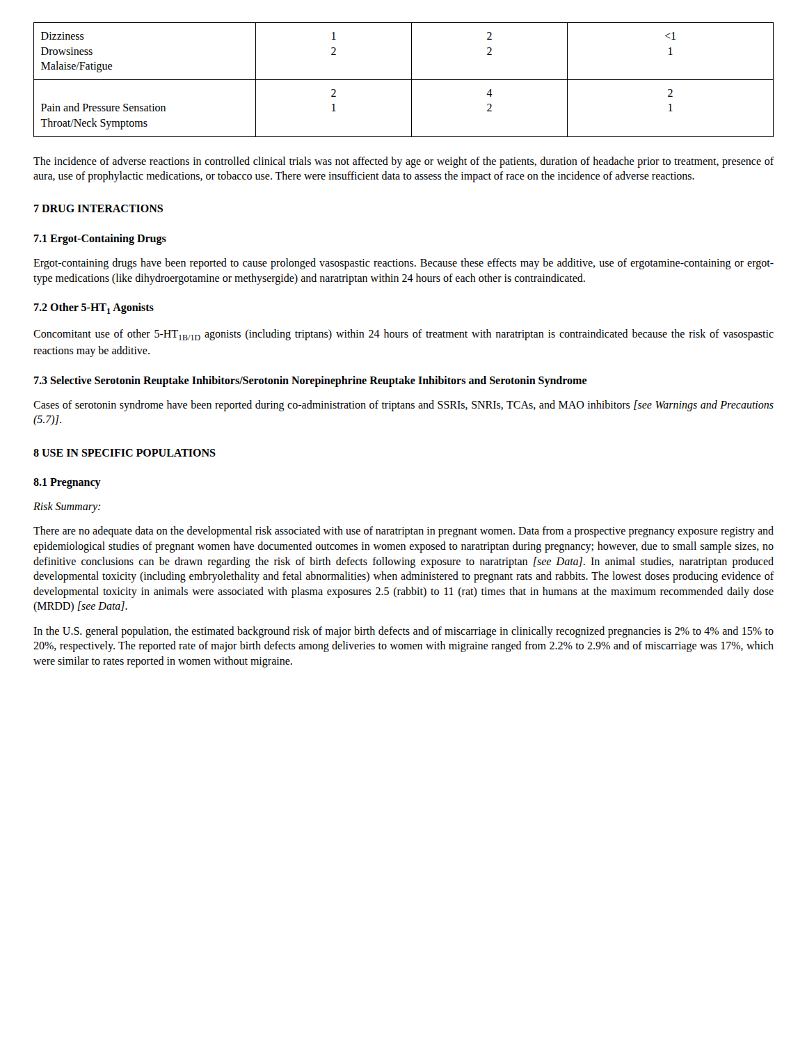| Dizziness Drowsiness Malaise/Fatigue | 1 2 | 2 2 | <1 1 |
| Pain and Pressure Sensation Throat/Neck Symptoms | 2 1 | 4 2 | 2 1 |
The incidence of adverse reactions in controlled clinical trials was not affected by age or weight of the patients, duration of headache prior to treatment, presence of aura, use of prophylactic medications, or tobacco use. There were insufficient data to assess the impact of race on the incidence of adverse reactions.
7 DRUG INTERACTIONS
7.1 Ergot-Containing Drugs
Ergot-containing drugs have been reported to cause prolonged vasospastic reactions. Because these effects may be additive, use of ergotamine-containing or ergot-type medications (like dihydroergotamine or methysergide) and naratriptan within 24 hours of each other is contraindicated.
7.2 Other 5-HT1 Agonists
Concomitant use of other 5-HT1B/1D agonists (including triptans) within 24 hours of treatment with naratriptan is contraindicated because the risk of vasospastic reactions may be additive.
7.3 Selective Serotonin Reuptake Inhibitors/Serotonin Norepinephrine Reuptake Inhibitors and Serotonin Syndrome
Cases of serotonin syndrome have been reported during co-administration of triptans and SSRIs, SNRIs, TCAs, and MAO inhibitors [see Warnings and Precautions (5.7)].
8 USE IN SPECIFIC POPULATIONS
8.1 Pregnancy
Risk Summary:
There are no adequate data on the developmental risk associated with use of naratriptan in pregnant women. Data from a prospective pregnancy exposure registry and epidemiological studies of pregnant women have documented outcomes in women exposed to naratriptan during pregnancy; however, due to small sample sizes, no definitive conclusions can be drawn regarding the risk of birth defects following exposure to naratriptan [see Data]. In animal studies, naratriptan produced developmental toxicity (including embryolethality and fetal abnormalities) when administered to pregnant rats and rabbits. The lowest doses producing evidence of developmental toxicity in animals were associated with plasma exposures 2.5 (rabbit) to 11 (rat) times that in humans at the maximum recommended daily dose (MRDD) [see Data].
In the U.S. general population, the estimated background risk of major birth defects and of miscarriage in clinically recognized pregnancies is 2% to 4% and 15% to 20%, respectively. The reported rate of major birth defects among deliveries to women with migraine ranged from 2.2% to 2.9% and of miscarriage was 17%, which were similar to rates reported in women without migraine.